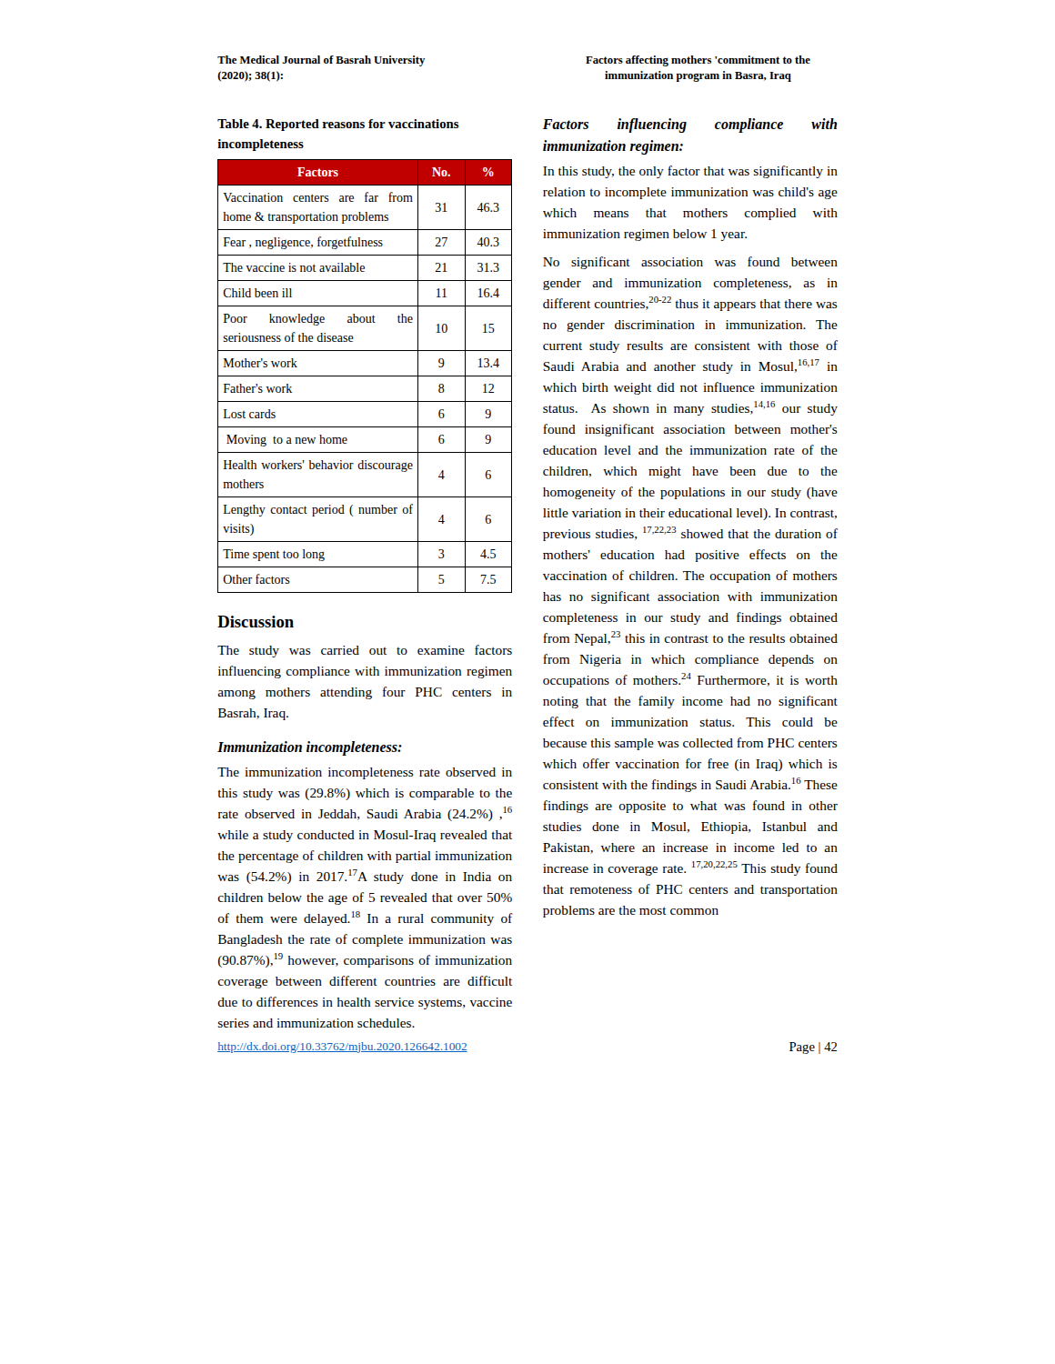The Medical Journal of Basrah University
(2020); 38(1):
Factors affecting mothers 'commitment to the immunization program in Basra, Iraq
Table 4. Reported reasons for vaccinations incompleteness
| Factors | No. | % |
| --- | --- | --- |
| Vaccination centers are far from home & transportation problems | 31 | 46.3 |
| Fear , negligence, forgetfulness | 27 | 40.3 |
| The vaccine is not available | 21 | 31.3 |
| Child been ill | 11 | 16.4 |
| Poor knowledge about the seriousness of the disease | 10 | 15 |
| Mother's work | 9 | 13.4 |
| Father's work | 8 | 12 |
| Lost cards | 6 | 9 |
| Moving to a new home | 6 | 9 |
| Health workers' behavior discourage mothers | 4 | 6 |
| Lengthy contact period ( number of visits) | 4 | 6 |
| Time spent too long | 3 | 4.5 |
| Other factors | 5 | 7.5 |
Discussion
The study was carried out to examine factors influencing compliance with immunization regimen among mothers attending four PHC centers in Basrah, Iraq.
Immunization incompleteness:
The immunization incompleteness rate observed in this study was (29.8%) which is comparable to the rate observed in Jeddah, Saudi Arabia (24.2%) ,16 while a study conducted in Mosul-Iraq revealed that the percentage of children with partial immunization was (54.2%) in 2017.17A study done in India on children below the age of 5 revealed that over 50% of them were delayed.18 In a rural community of Bangladesh the rate of complete immunization was (90.87%),19 however, comparisons of immunization coverage between different countries are difficult due to differences in health service systems, vaccine series and immunization schedules.
Factors influencing compliance with immunization regimen:
In this study, the only factor that was significantly in relation to incomplete immunization was child's age which means that mothers complied with immunization regimen below 1 year.
No significant association was found between gender and immunization completeness, as in different countries,20-22 thus it appears that there was no gender discrimination in immunization. The current study results are consistent with those of Saudi Arabia and another study in Mosul,16,17 in which birth weight did not influence immunization status. As shown in many studies,14,16 our study found insignificant association between mother's education level and the immunization rate of the children, which might have been due to the homogeneity of the populations in our study (have little variation in their educational level). In contrast, previous studies, 17,22,23 showed that the duration of mothers' education had positive effects on the vaccination of children. The occupation of mothers has no significant association with immunization completeness in our study and findings obtained from Nepal,23 this in contrast to the results obtained from Nigeria in which compliance depends on occupations of mothers.24 Furthermore, it is worth noting that the family income had no significant effect on immunization status. This could be because this sample was collected from PHC centers which offer vaccination for free (in Iraq) which is consistent with the findings in Saudi Arabia.16 These findings are opposite to what was found in other studies done in Mosul, Ethiopia, Istanbul and Pakistan, where an increase in income led to an increase in coverage rate. 17,20,22,25 This study found that remoteness of PHC centers and transportation problems are the most common
http://dx.doi.org/10.33762/mjbu.2020.126642.1002 Page | 42